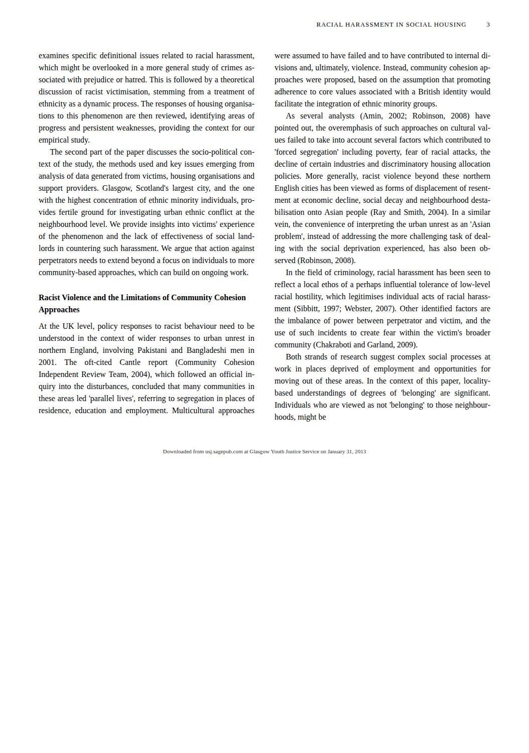RACIAL HARASSMENT IN SOCIAL HOUSING3
examines specific definitional issues related to racial harassment, which might be overlooked in a more general study of crimes associated with prejudice or hatred. This is followed by a theoretical discussion of racist victimisation, stemming from a treatment of ethnicity as a dynamic process. The responses of housing organisations to this phenomenon are then reviewed, identifying areas of progress and persistent weaknesses, providing the context for our empirical study.
The second part of the paper discusses the socio-political context of the study, the methods used and key issues emerging from analysis of data generated from victims, housing organisations and support providers. Glasgow, Scotland's largest city, and the one with the highest concentration of ethnic minority individuals, provides fertile ground for investigating urban ethnic conflict at the neighbourhood level. We provide insights into victims' experience of the phenomenon and the lack of effectiveness of social landlords in countering such harassment. We argue that action against perpetrators needs to extend beyond a focus on individuals to more community-based approaches, which can build on ongoing work.
Racist Violence and the Limitations of Community Cohesion Approaches
At the UK level, policy responses to racist behaviour need to be understood in the context of wider responses to urban unrest in northern England, involving Pakistani and Bangladeshi men in 2001. The oft-cited Cantle report (Community Cohesion Independent Review Team, 2004), which followed an official inquiry into the disturbances, concluded that many communities in these areas led 'parallel lives', referring to segregation in places of residence, education and employment. Multicultural approaches were assumed to have failed and to have contributed to internal divisions and, ultimately, violence. Instead, community cohesion approaches were proposed, based on the assumption that promoting adherence to core values associated with a British identity would facilitate the integration of ethnic minority groups.
As several analysts (Amin, 2002; Robinson, 2008) have pointed out, the overemphasis of such approaches on cultural values failed to take into account several factors which contributed to 'forced segregation' including poverty, fear of racial attacks, the decline of certain industries and discriminatory housing allocation policies. More generally, racist violence beyond these northern English cities has been viewed as forms of displacement of resentment at economic decline, social decay and neighbourhood destabilisation onto Asian people (Ray and Smith, 2004). In a similar vein, the convenience of interpreting the urban unrest as an 'Asian problem', instead of addressing the more challenging task of dealing with the social deprivation experienced, has also been observed (Robinson, 2008).
In the field of criminology, racial harassment has been seen to reflect a local ethos of a perhaps influential tolerance of low-level racial hostility, which legitimises individual acts of racial harassment (Sibbitt, 1997; Webster, 2007). Other identified factors are the imbalance of power between perpetrator and victim, and the use of such incidents to create fear within the victim's broader community (Chakraboti and Garland, 2009).
Both strands of research suggest complex social processes at work in places deprived of employment and opportunities for moving out of these areas. In the context of this paper, locality-based understandings of degrees of 'belonging' are significant. Individuals who are viewed as not 'belonging' to those neighbourhoods, might be
Downloaded from usj.sagepub.com at Glasgow Youth Justice Service on January 31, 2013